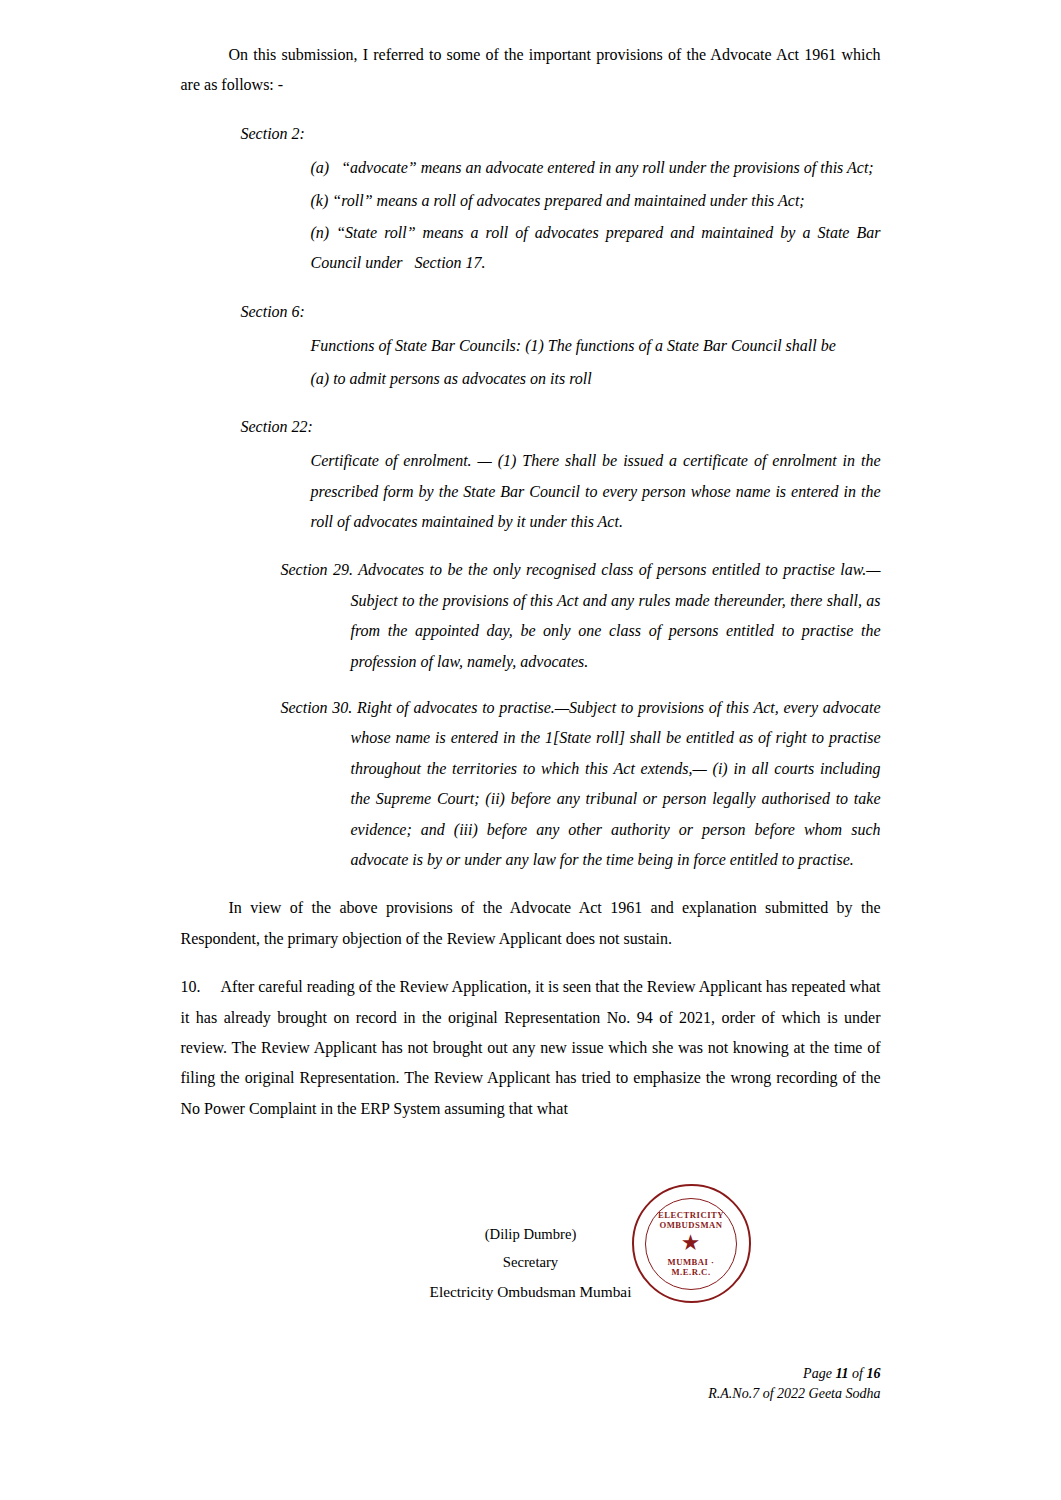On this submission, I referred to some of the important provisions of the Advocate Act 1961 which are as follows: -
Section 2:
(a) “advocate” means an advocate entered in any roll under the provisions of this Act; (k) “roll” means a roll of advocates prepared and maintained under this Act; (n) “State roll” means a roll of advocates prepared and maintained by a State Bar Council under Section 17.
Section 6:
Functions of State Bar Councils: (1) The functions of a State Bar Council shall be (a) to admit persons as advocates on its roll
Section 22:
Certificate of enrolment. — (1) There shall be issued a certificate of enrolment in the prescribed form by the State Bar Council to every person whose name is entered in the roll of advocates maintained by it under this Act.
Section 29. Advocates to be the only recognised class of persons entitled to practise law.—Subject to the provisions of this Act and any rules made thereunder, there shall, as from the appointed day, be only one class of persons entitled to practise the profession of law, namely, advocates.
Section 30. Right of advocates to practise.—Subject to provisions of this Act, every advocate whose name is entered in the 1[State roll] shall be entitled as of right to practise throughout the territories to which this Act extends,— (i) in all courts including the Supreme Court; (ii) before any tribunal or person legally authorised to take evidence; and (iii) before any other authority or person before whom such advocate is by or under any law for the time being in force entitled to practise.
In view of the above provisions of the Advocate Act 1961 and explanation submitted by the Respondent, the primary objection of the Review Applicant does not sustain.
10. After careful reading of the Review Application, it is seen that the Review Applicant has repeated what it has already brought on record in the original Representation No. 94 of 2021, order of which is under review. The Review Applicant has not brought out any new issue which she was not knowing at the time of filing the original Representation. The Review Applicant has tried to emphasize the wrong recording of the No Power Complaint in the ERP System assuming that what
 
(Dilip Dumbre)
Secretary
Electricity Ombudsman Mumbai
ELECTRICITY OMBUDSMAN
★
MUMBAI · M.E.R.C.
Page 11 of 16
R.A.No.7 of 2022 Geeta Sodha